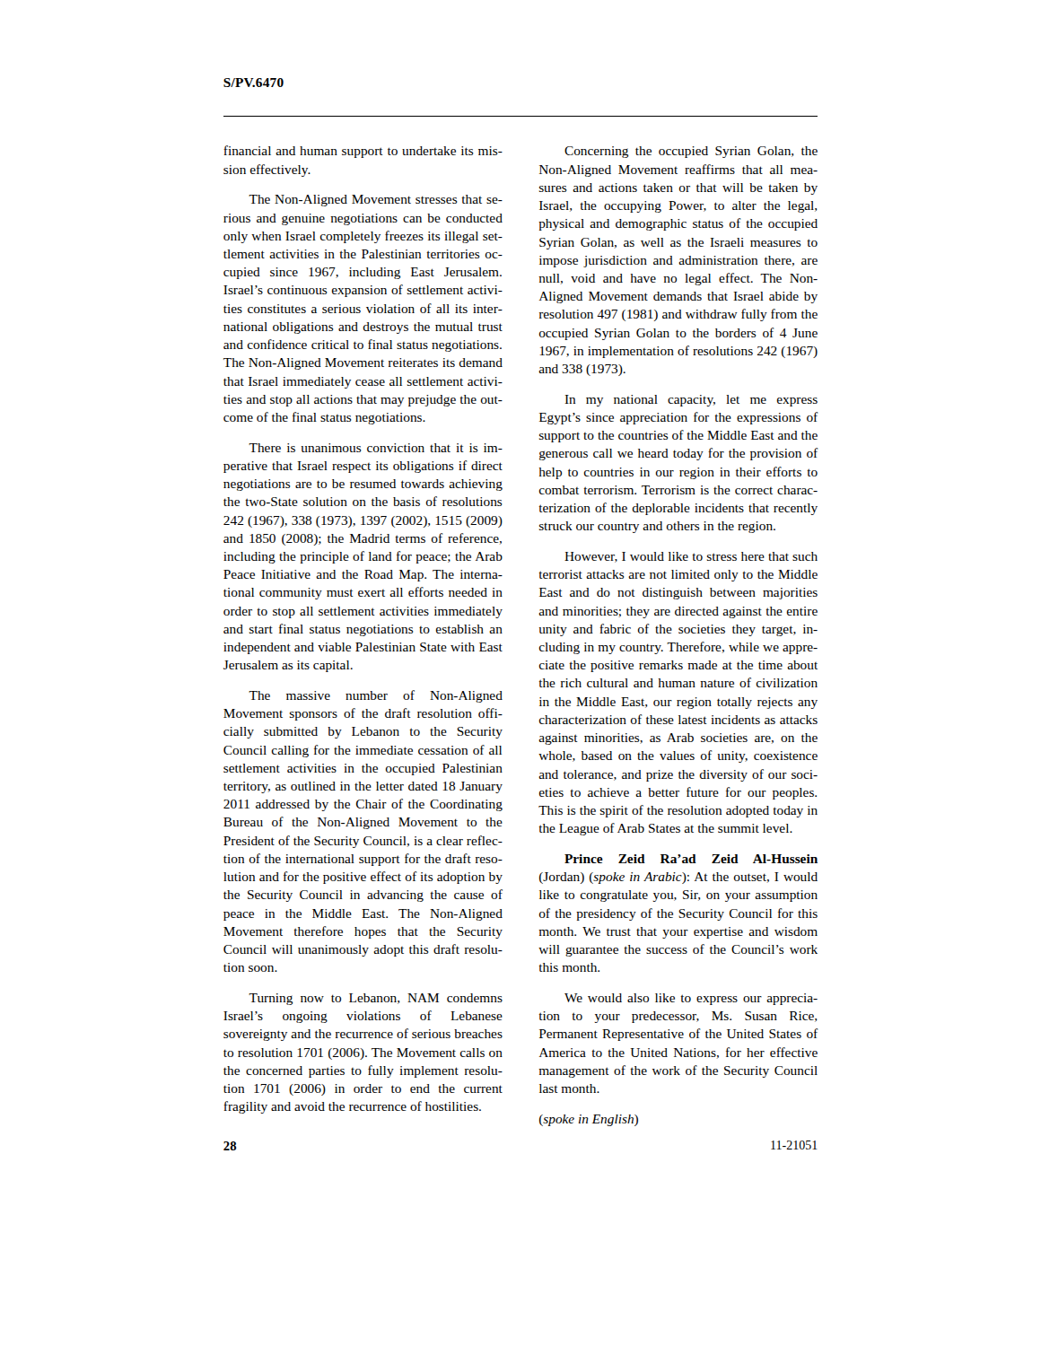S/PV.6470
financial and human support to undertake its mission effectively.
The Non-Aligned Movement stresses that serious and genuine negotiations can be conducted only when Israel completely freezes its illegal settlement activities in the Palestinian territories occupied since 1967, including East Jerusalem. Israel’s continuous expansion of settlement activities constitutes a serious violation of all its international obligations and destroys the mutual trust and confidence critical to final status negotiations. The Non-Aligned Movement reiterates its demand that Israel immediately cease all settlement activities and stop all actions that may prejudge the outcome of the final status negotiations.
There is unanimous conviction that it is imperative that Israel respect its obligations if direct negotiations are to be resumed towards achieving the two-State solution on the basis of resolutions 242 (1967), 338 (1973), 1397 (2002), 1515 (2009) and 1850 (2008); the Madrid terms of reference, including the principle of land for peace; the Arab Peace Initiative and the Road Map. The international community must exert all efforts needed in order to stop all settlement activities immediately and start final status negotiations to establish an independent and viable Palestinian State with East Jerusalem as its capital.
The massive number of Non-Aligned Movement sponsors of the draft resolution officially submitted by Lebanon to the Security Council calling for the immediate cessation of all settlement activities in the occupied Palestinian territory, as outlined in the letter dated 18 January 2011 addressed by the Chair of the Coordinating Bureau of the Non-Aligned Movement to the President of the Security Council, is a clear reflection of the international support for the draft resolution and for the positive effect of its adoption by the Security Council in advancing the cause of peace in the Middle East. The Non-Aligned Movement therefore hopes that the Security Council will unanimously adopt this draft resolution soon.
Turning now to Lebanon, NAM condemns Israel’s ongoing violations of Lebanese sovereignty and the recurrence of serious breaches to resolution 1701 (2006). The Movement calls on the concerned parties to fully implement resolution 1701 (2006) in order to end the current fragility and avoid the recurrence of hostilities.
Concerning the occupied Syrian Golan, the Non-Aligned Movement reaffirms that all measures and actions taken or that will be taken by Israel, the occupying Power, to alter the legal, physical and demographic status of the occupied Syrian Golan, as well as the Israeli measures to impose jurisdiction and administration there, are null, void and have no legal effect. The Non-Aligned Movement demands that Israel abide by resolution 497 (1981) and withdraw fully from the occupied Syrian Golan to the borders of 4 June 1967, in implementation of resolutions 242 (1967) and 338 (1973).
In my national capacity, let me express Egypt’s since appreciation for the expressions of support to the countries of the Middle East and the generous call we heard today for the provision of help to countries in our region in their efforts to combat terrorism. Terrorism is the correct characterization of the deplorable incidents that recently struck our country and others in the region.
However, I would like to stress here that such terrorist attacks are not limited only to the Middle East and do not distinguish between majorities and minorities; they are directed against the entire unity and fabric of the societies they target, including in my country. Therefore, while we appreciate the positive remarks made at the time about the rich cultural and human nature of civilization in the Middle East, our region totally rejects any characterization of these latest incidents as attacks against minorities, as Arab societies are, on the whole, based on the values of unity, coexistence and tolerance, and prize the diversity of our societies to achieve a better future for our peoples. This is the spirit of the resolution adopted today in the League of Arab States at the summit level.
Prince Zeid Ra’ad Zeid Al-Hussein (Jordan) (spoke in Arabic): At the outset, I would like to congratulate you, Sir, on your assumption of the presidency of the Security Council for this month. We trust that your expertise and wisdom will guarantee the success of the Council’s work this month.
We would also like to express our appreciation to your predecessor, Ms. Susan Rice, Permanent Representative of the United States of America to the United Nations, for her effective management of the work of the Security Council last month.
(spoke in English)
28 11-21051